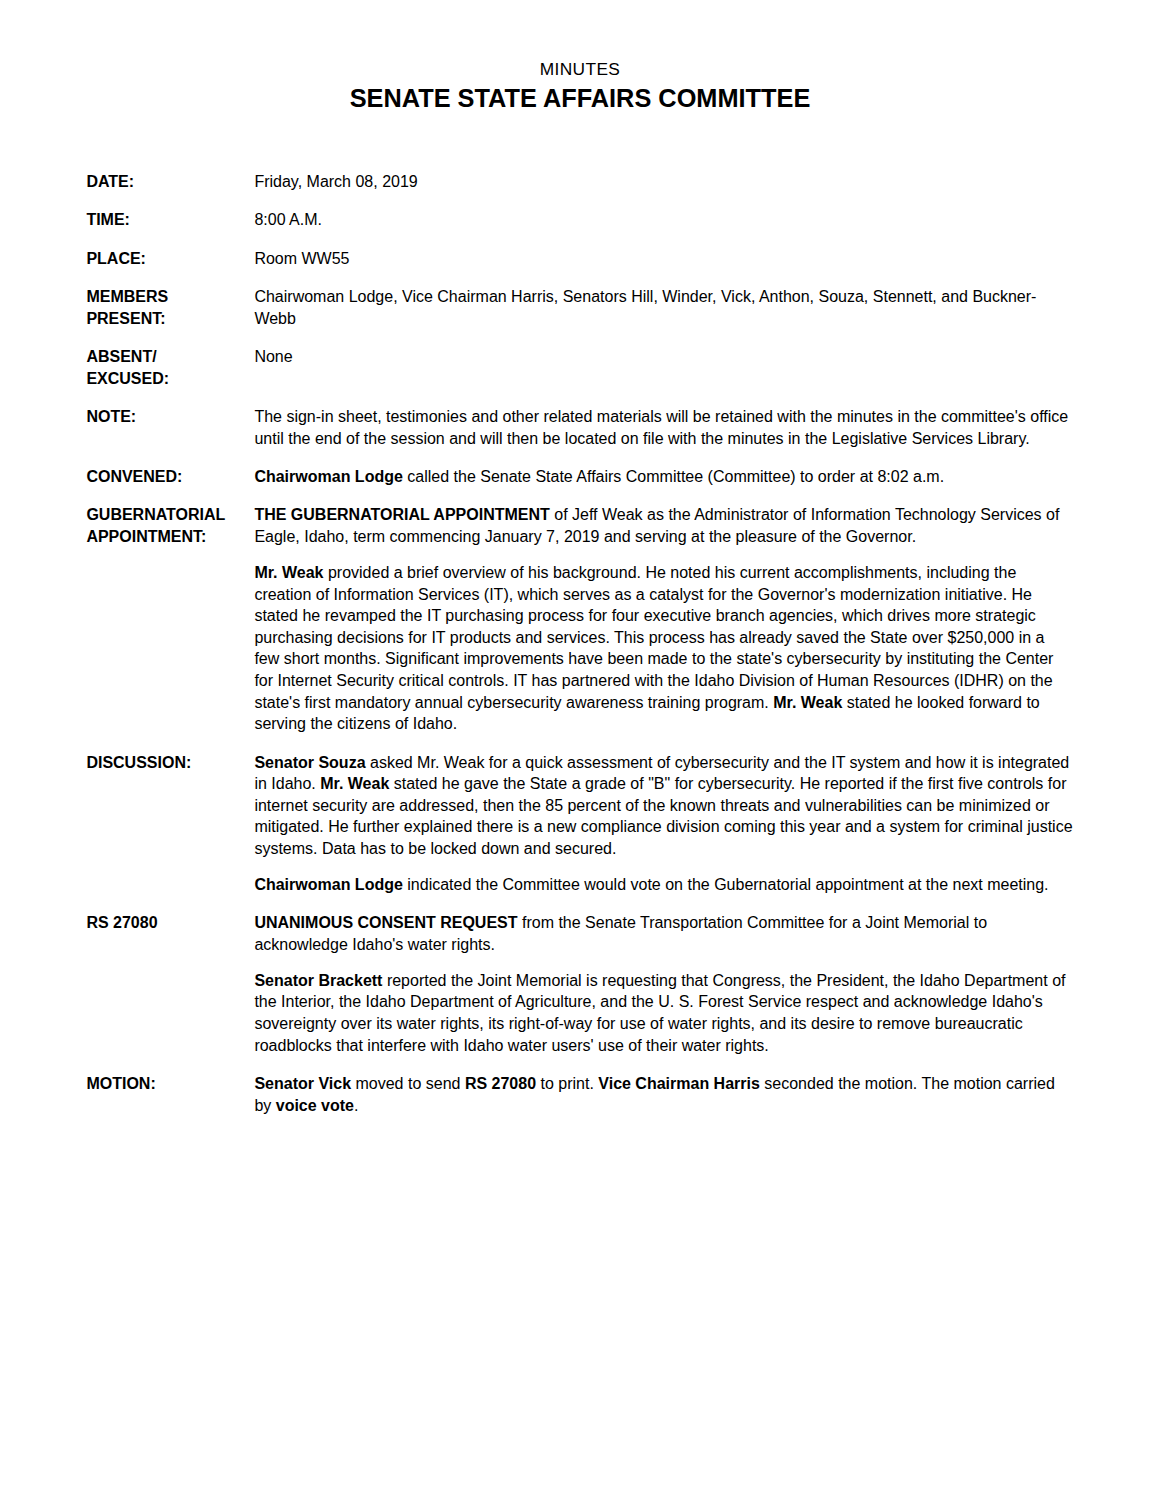MINUTES
SENATE STATE AFFAIRS COMMITTEE
| DATE: | Friday, March 08, 2019 |
| TIME: | 8:00 A.M. |
| PLACE: | Room WW55 |
| MEMBERS PRESENT: | Chairwoman Lodge, Vice Chairman Harris, Senators Hill, Winder, Vick, Anthon, Souza, Stennett, and Buckner-Webb |
| ABSENT/ EXCUSED: | None |
| NOTE: | The sign-in sheet, testimonies and other related materials will be retained with the minutes in the committee's office until the end of the session and will then be located on file with the minutes in the Legislative Services Library. |
| CONVENED: | Chairwoman Lodge called the Senate State Affairs Committee (Committee) to order at 8:02 a.m. |
| GUBERNATORIAL APPOINTMENT: | THE GUBERNATORIAL APPOINTMENT of Jeff Weak as the Administrator of Information Technology Services of Eagle, Idaho, term commencing January 7, 2019 and serving at the pleasure of the Governor. Mr. Weak provided a brief overview of his background. He noted his current accomplishments, including the creation of Information Services (IT), which serves as a catalyst for the Governor's modernization initiative. He stated he revamped the IT purchasing process for four executive branch agencies, which drives more strategic purchasing decisions for IT products and services. This process has already saved the State over $250,000 in a few short months. Significant improvements have been made to the state's cybersecurity by instituting the Center for Internet Security critical controls. IT has partnered with the Idaho Division of Human Resources (IDHR) on the state's first mandatory annual cybersecurity awareness training program. Mr. Weak stated he looked forward to serving the citizens of Idaho. |
| DISCUSSION: | Senator Souza asked Mr. Weak for a quick assessment of cybersecurity and the IT system and how it is integrated in Idaho. Mr. Weak stated he gave the State a grade of "B" for cybersecurity. He reported if the first five controls for internet security are addressed, then the 85 percent of the known threats and vulnerabilities can be minimized or mitigated. He further explained there is a new compliance division coming this year and a system for criminal justice systems. Data has to be locked down and secured. Chairwoman Lodge indicated the Committee would vote on the Gubernatorial appointment at the next meeting. |
| RS 27080 | UNANIMOUS CONSENT REQUEST from the Senate Transportation Committee for a Joint Memorial to acknowledge Idaho's water rights. Senator Brackett reported the Joint Memorial is requesting that Congress, the President, the Idaho Department of the Interior, the Idaho Department of Agriculture, and the U. S. Forest Service respect and acknowledge Idaho's sovereignty over its water rights, its right-of-way for use of water rights, and its desire to remove bureaucratic roadblocks that interfere with Idaho water users' use of their water rights. |
| MOTION: | Senator Vick moved to send RS 27080 to print. Vice Chairman Harris seconded the motion. The motion carried by voice vote . |